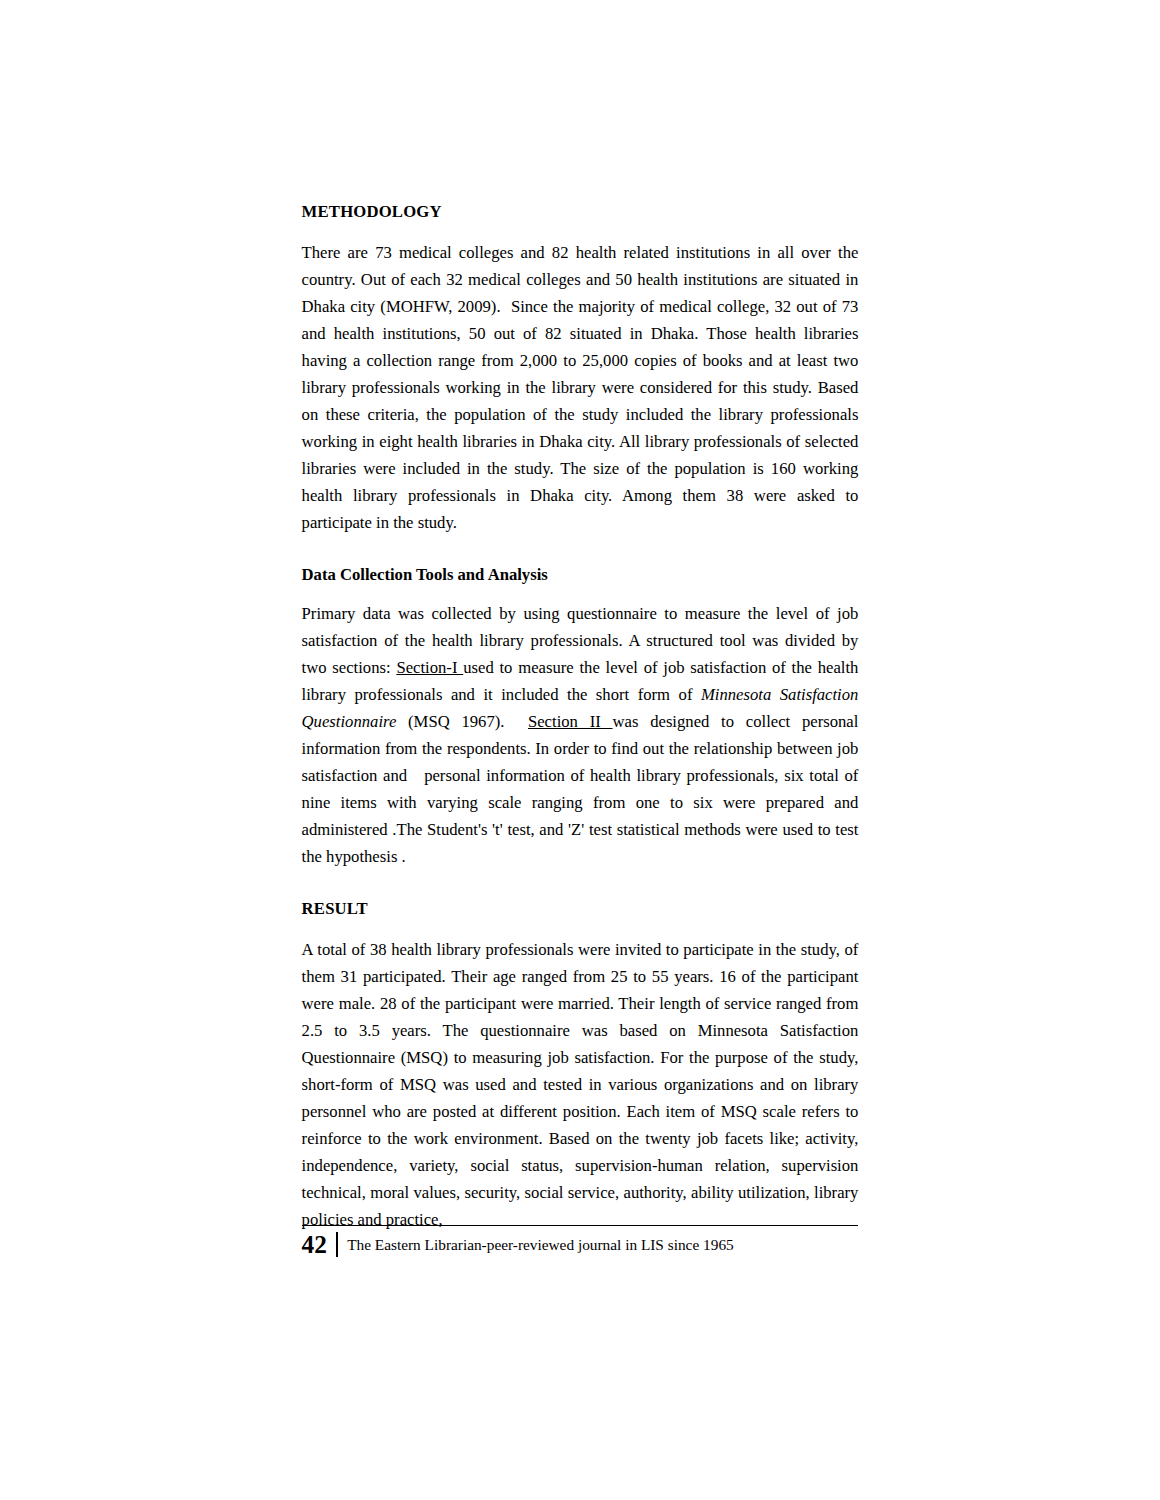METHODOLOGY
There are 73 medical colleges and 82 health related institutions in all over the country. Out of each 32 medical colleges and 50 health institutions are situated in Dhaka city (MOHFW, 2009). Since the majority of medical college, 32 out of 73 and health institutions, 50 out of 82 situated in Dhaka. Those health libraries having a collection range from 2,000 to 25,000 copies of books and at least two library professionals working in the library were considered for this study. Based on these criteria, the population of the study included the library professionals working in eight health libraries in Dhaka city. All library professionals of selected libraries were included in the study. The size of the population is 160 working health library professionals in Dhaka city. Among them 38 were asked to participate in the study.
Data Collection Tools and Analysis
Primary data was collected by using questionnaire to measure the level of job satisfaction of the health library professionals. A structured tool was divided by two sections: Section-I used to measure the level of job satisfaction of the health library professionals and it included the short form of Minnesota Satisfaction Questionnaire (MSQ 1967). Section II was designed to collect personal information from the respondents. In order to find out the relationship between job satisfaction and personal information of health library professionals, six total of nine items with varying scale ranging from one to six were prepared and administered .The Student's 't' test, and 'Z' test statistical methods were used to test the hypothesis .
RESULT
A total of 38 health library professionals were invited to participate in the study, of them 31 participated. Their age ranged from 25 to 55 years. 16 of the participant were male. 28 of the participant were married. Their length of service ranged from 2.5 to 3.5 years. The questionnaire was based on Minnesota Satisfaction Questionnaire (MSQ) to measuring job satisfaction. For the purpose of the study, short-form of MSQ was used and tested in various organizations and on library personnel who are posted at different position. Each item of MSQ scale refers to reinforce to the work environment. Based on the twenty job facets like; activity, independence, variety, social status, supervision-human relation, supervision technical, moral values, security, social service, authority, ability utilization, library policies and practice,
42
The Eastern Librarian-peer-reviewed journal in LIS since 1965